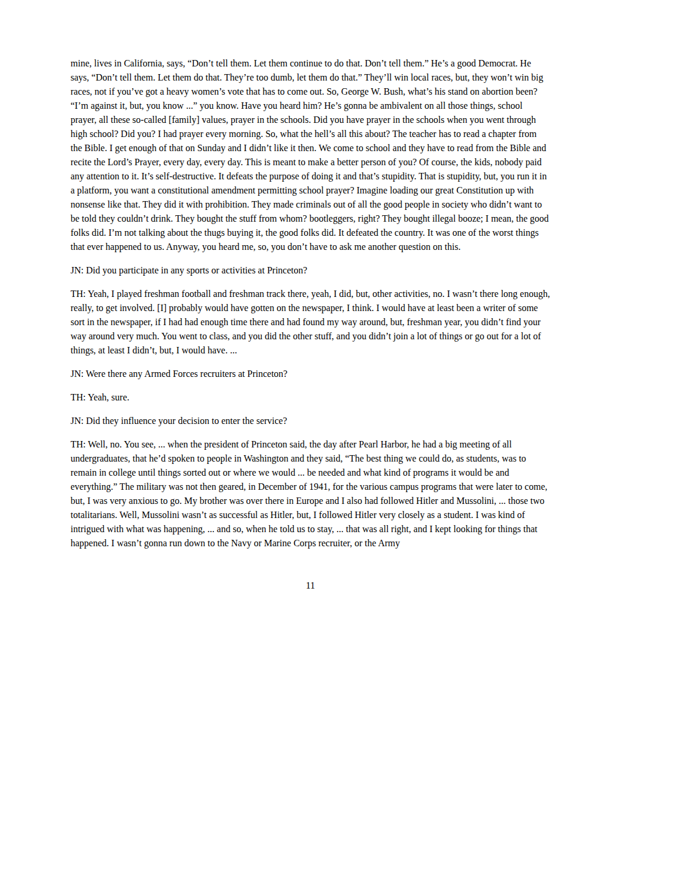mine, lives in California, says, “Don’t tell them. Let them continue to do that. Don’t tell them.” He’s a good Democrat. He says, “Don’t tell them. Let them do that. They’re too dumb, let them do that.” They’ll win local races, but, they won’t win big races, not if you’ve got a heavy women’s vote that has to come out. So, George W. Bush, what’s his stand on abortion been? “I’m against it, but, you know ...” you know. Have you heard him? He’s gonna be ambivalent on all those things, school prayer, all these so-called [family] values, prayer in the schools. Did you have prayer in the schools when you went through high school? Did you? I had prayer every morning. So, what the hell’s all this about? The teacher has to read a chapter from the Bible. I get enough of that on Sunday and I didn’t like it then. We come to school and they have to read from the Bible and recite the Lord’s Prayer, every day, every day. This is meant to make a better person of you? Of course, the kids, nobody paid any attention to it. It’s self-destructive. It defeats the purpose of doing it and that’s stupidity. That is stupidity, but, you run it in a platform, you want a constitutional amendment permitting school prayer? Imagine loading our great Constitution up with nonsense like that. They did it with prohibition. They made criminals out of all the good people in society who didn’t want to be told they couldn’t drink. They bought the stuff from whom? bootleggers, right? They bought illegal booze; I mean, the good folks did. I’m not talking about the thugs buying it, the good folks did. It defeated the country. It was one of the worst things that ever happened to us. Anyway, you heard me, so, you don’t have to ask me another question on this.
JN: Did you participate in any sports or activities at Princeton?
TH: Yeah, I played freshman football and freshman track there, yeah, I did, but, other activities, no. I wasn’t there long enough, really, to get involved. [I] probably would have gotten on the newspaper, I think. I would have at least been a writer of some sort in the newspaper, if I had had enough time there and had found my way around, but, freshman year, you didn’t find your way around very much. You went to class, and you did the other stuff, and you didn’t join a lot of things or go out for a lot of things, at least I didn’t, but, I would have. ...
JN: Were there any Armed Forces recruiters at Princeton?
TH: Yeah, sure.
JN: Did they influence your decision to enter the service?
TH: Well, no. You see, ... when the president of Princeton said, the day after Pearl Harbor, he had a big meeting of all undergraduates, that he’d spoken to people in Washington and they said, “The best thing we could do, as students, was to remain in college until things sorted out or where we would ... be needed and what kind of programs it would be and everything.” The military was not then geared, in December of 1941, for the various campus programs that were later to come, but, I was very anxious to go. My brother was over there in Europe and I also had followed Hitler and Mussolini, ... those two totalitarians. Well, Mussolini wasn’t as successful as Hitler, but, I followed Hitler very closely as a student. I was kind of intrigued with what was happening, ... and so, when he told us to stay, ... that was all right, and I kept looking for things that happened. I wasn’t gonna run down to the Navy or Marine Corps recruiter, or the Army
11